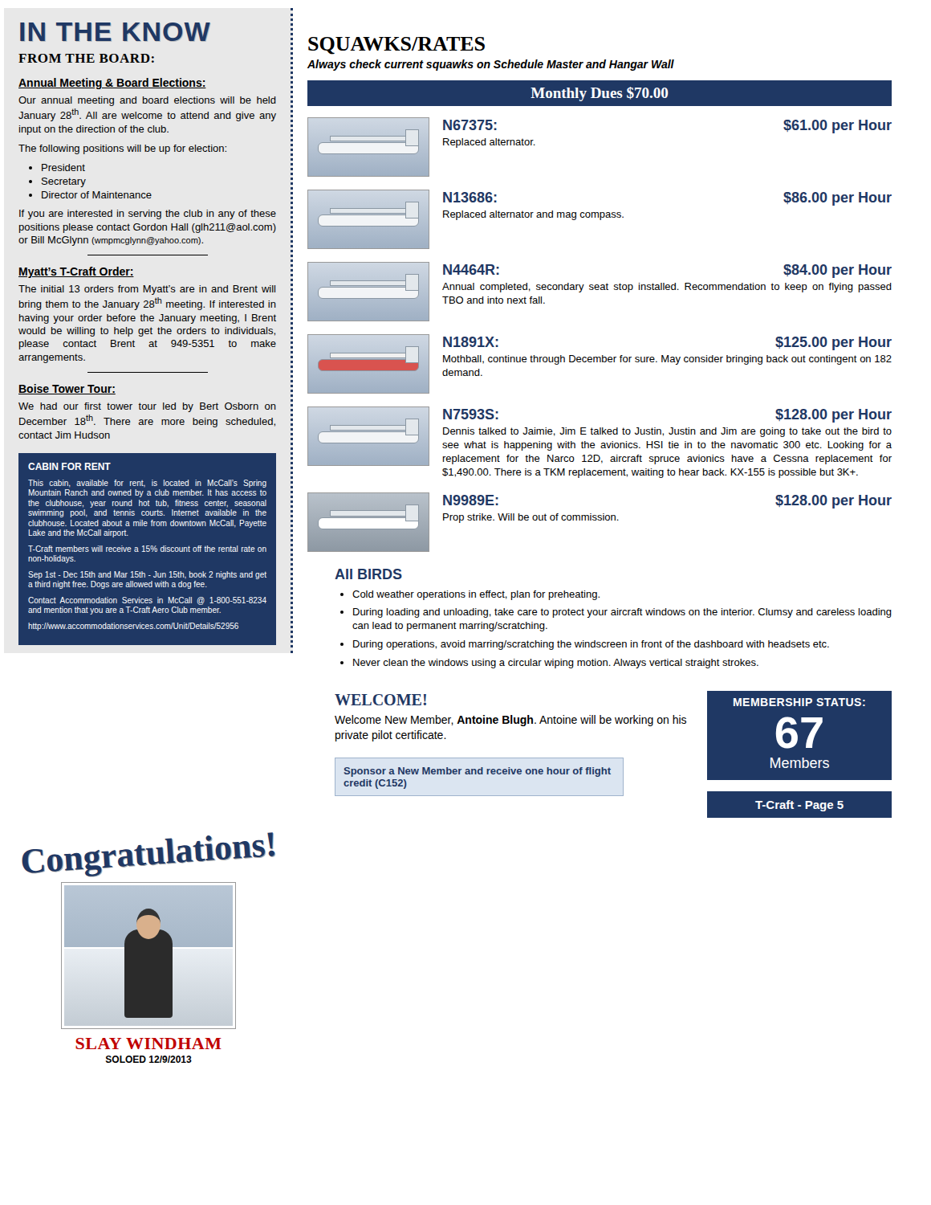IN THE KNOW
FROM THE BOARD:
Annual Meeting & Board Elections:
Our annual meeting and board elections will be held January 28th. All are welcome to attend and give any input on the direction of the club.
The following positions will be up for election:
President
Secretary
Director of Maintenance
If you are interested in serving the club in any of these positions please contact Gordon Hall (glh211@aol.com) or Bill McGlynn (wmpmcglynn@yahoo.com).
Myatt’s T-Craft Order:
The initial 13 orders from Myatt’s are in and Brent will bring them to the January 28th meeting. If interested in having your order before the January meeting, I Brent would be willing to help get the orders to individuals, please contact Brent at 949-5351 to make arrangements.
Boise Tower Tour:
We had our first tower tour led by Bert Osborn on December 18th. There are more being scheduled, contact Jim Hudson
CABIN FOR RENT
This cabin, available for rent, is located in McCall’s Spring Mountain Ranch and owned by a club member. It has access to the clubhouse, year round hot tub, fitness center, seasonal swimming pool, and tennis courts. Internet available in the clubhouse. Located about a mile from downtown McCall, Payette Lake and the McCall airport.
T-Craft members will receive a 15% discount off the rental rate on non-holidays.
Sep 1st - Dec 15th and Mar 15th - Jun 15th, book 2 nights and get a third night free. Dogs are allowed with a dog fee.
Contact Accommodation Services in McCall @ 1-800-551-8234 and mention that you are a T-Craft Aero Club member.
http://www.accommodationservices.com/Unit/Details/52956
SQUAWKS/RATES
Always check current squawks on Schedule Master and Hangar Wall
Monthly Dues $70.00
N67375:$61.00 per Hour
Replaced alternator.
N13686:$86.00 per Hour
Replaced alternator and mag compass.
N4464R:$84.00 per Hour
Annual completed, secondary seat stop installed. Recommendation to keep on flying passed TBO and into next fall.
N1891X:$125.00 per Hour
Mothball, continue through December for sure. May consider bringing back out contingent on 182 demand.
N7593S:$128.00 per Hour
Dennis talked to Jaimie, Jim E talked to Justin, Justin and Jim are going to take out the bird to see what is happening with the avionics. HSI tie in to the navomatic 300 etc. Looking for a replacement for the Narco 12D, aircraft spruce avionics have a Cessna replacement for $1,490.00. There is a TKM replacement, waiting to hear back. KX-155 is possible but 3K+.
N9989E:$128.00 per Hour
Prop strike. Will be out of commission.
All BIRDS
Cold weather operations in effect, plan for preheating.
During loading and unloading, take care to protect your aircraft windows on the interior. Clumsy and careless loading can lead to permanent marring/scratching.
During operations, avoid marring/scratching the windscreen in front of the dashboard with headsets etc.
Never clean the windows using a circular wiping motion. Always vertical straight strokes.
WELCOME!
Welcome New Member, Antoine Blugh. Antoine will be working on his private pilot certificate.
Sponsor a New Member and receive one hour of flight credit (C152)
MEMBERSHIP STATUS:
67
Members
T-Craft - Page 5
Congratulations!
SLAY WINDHAM
SOLOED 12/9/2013